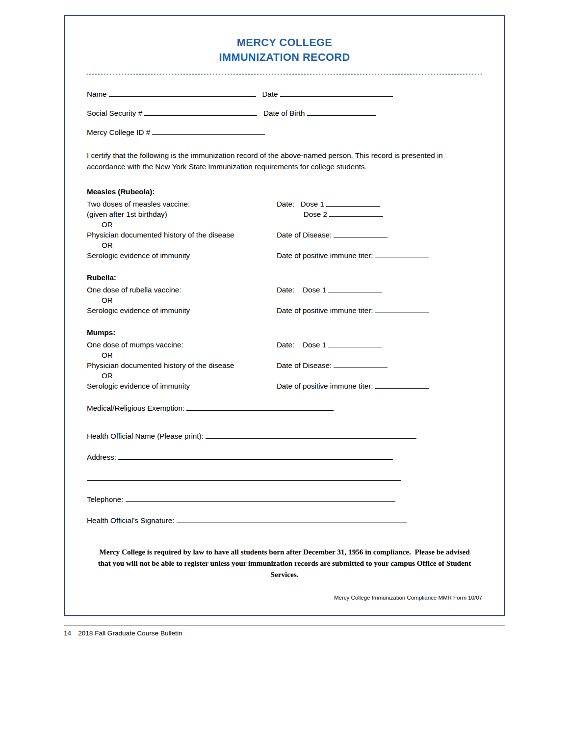MERCY COLLEGE
IMMUNIZATION RECORD
Name Date
Social Security # Date of Birth
Mercy College ID #
I certify that the following is the immunization record of the above-named person. This record is presented in accordance with the New York State Immunization requirements for college students.
Measles (Rubeola):
| Two doses of measles vaccine: | Date: Dose 1 |
| (given after 1st birthday) | Dose 2 |
| OR | |
| Physician documented history of the disease | Date of Disease: |
| OR | |
| Serologic evidence of immunity | Date of positive immune titer: |
Rubella:
| One dose of rubella vaccine: | Date: Dose 1 |
| OR | |
| Serologic evidence of immunity | Date of positive immune titer: |
Mumps:
| One dose of mumps vaccine: | Date: Dose 1 |
| OR | |
| Physician documented history of the disease | Date of Disease: |
| OR | |
| Serologic evidence of immunity | Date of positive immune titer: |
Medical/Religious Exemption:
Health Official Name (Please print):
Address:
Telephone:
Health Official’s Signature:
Mercy College is required by law to have all students born after December 31, 1956 in compliance. Please be advised that you will not be able to register unless your immunization records are submitted to your campus Office of Student Services.
Mercy College Immunization Compliance MMR Form 10/07
142018 Fall Graduate Course Bulletin